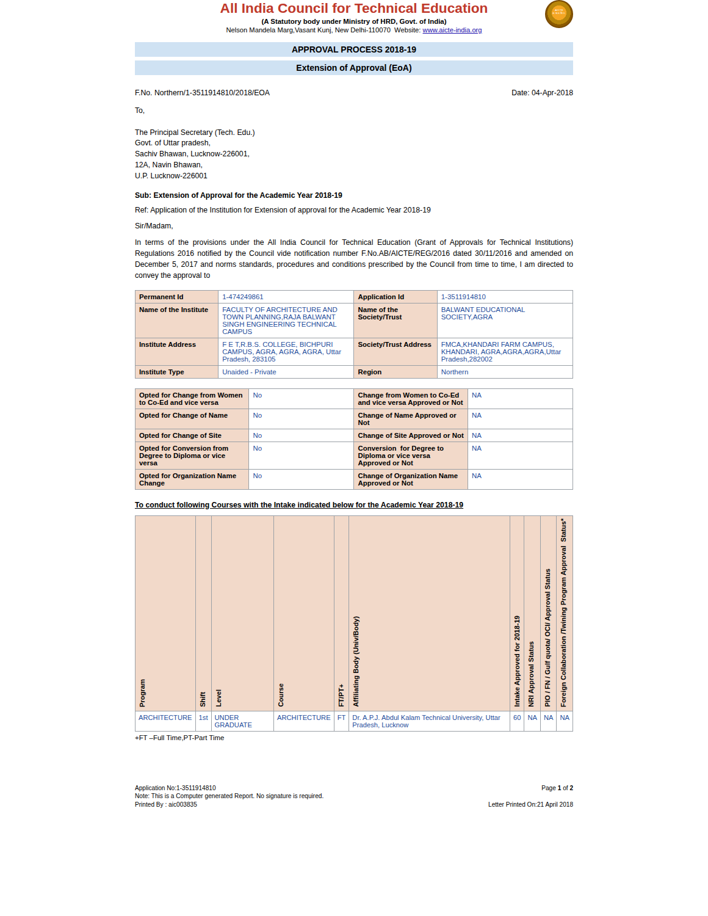AICTE
अ.भा.त.शि.प.
All India Council for Technical Education
(A Statutory body under Ministry of HRD, Govt. of India)
Nelson Mandela Marg,Vasant Kunj, New Delhi-110070 Website: www.aicte-india.org
APPROVAL PROCESS 2018-19
Extension of Approval (EoA)
F.No. Northern/1-3511914810/2018/EOA
Date: 04-Apr-2018
To,
The Principal Secretary (Tech. Edu.)
Govt. of Uttar pradesh,
Sachiv Bhawan, Lucknow-226001,
12A, Navin Bhawan,
U.P. Lucknow-226001
Sub: Extension of Approval for the Academic Year 2018-19
Ref: Application of the Institution for Extension of approval for the Academic Year 2018-19
Sir/Madam,
In terms of the provisions under the All India Council for Technical Education (Grant of Approvals for Technical Institutions) Regulations 2016 notified by the Council vide notification number F.No.AB/AICTE/REG/2016 dated 30/11/2016 and amended on December 5, 2017 and norms standards, procedures and conditions prescribed by the Council from time to time, I am directed to convey the approval to
| Permanent Id | 1-474249861 | Application Id | 1-3511914810 |
| Name of the Institute | FACULTY OF ARCHITECTURE AND TOWN PLANNING,RAJA BALWANT SINGH ENGINEERING TECHNICAL CAMPUS | Name of the Society/Trust | BALWANT EDUCATIONAL SOCIETY,AGRA |
| Institute Address | F E T,R.B.S. COLLEGE, BICHPURI CAMPUS, AGRA, AGRA, AGRA, Uttar Pradesh, 283105 | Society/Trust Address | FMCA,KHANDARI FARM CAMPUS, KHANDARI, AGRA,AGRA,AGRA,Uttar Pradesh,282002 |
| Institute Type | Unaided - Private | Region | Northern |
| Opted for Change from Women to Co-Ed and vice versa | No | Change from Women to Co-Ed and vice versa Approved or Not | NA |
| Opted for Change of Name | No | Change of Name Approved or Not | NA |
| Opted for Change of Site | No | Change of Site Approved or Not | NA |
| Opted for Conversion from Degree to Diploma or vice versa | No | Conversion for Degree to Diploma or vice versa Approved or Not | NA |
| Opted for Organization Name Change | No | Change of Organization Name Approved or Not | NA |
To conduct following Courses with the Intake indicated below for the Academic Year 2018-19
| Program | Shift | Level | Course | FT/PT+ | Affiliating Body (Univ/Body) | Intake Approved for 2018-19 | NRI Approval Status | PIO / FN / Gulf quota/ OCI/ Approval Status | Foreign Collaboration /Twining Program Approval Status* |
| --- | --- | --- | --- | --- | --- | --- | --- | --- | --- |
| ARCHITECTURE | 1st | UNDER GRADUATE | ARCHITECTURE | FT | Dr. A.P.J. Abdul Kalam Technical University, Uttar Pradesh, Lucknow | 60 | NA | NA | NA |
+FT –Full Time,PT-Part Time
Application No:1-3511914810
Note: This is a Computer generated Report. No signature is required.
Printed By : aic003835
Page 1 of 2
Letter Printed On:21 April 2018